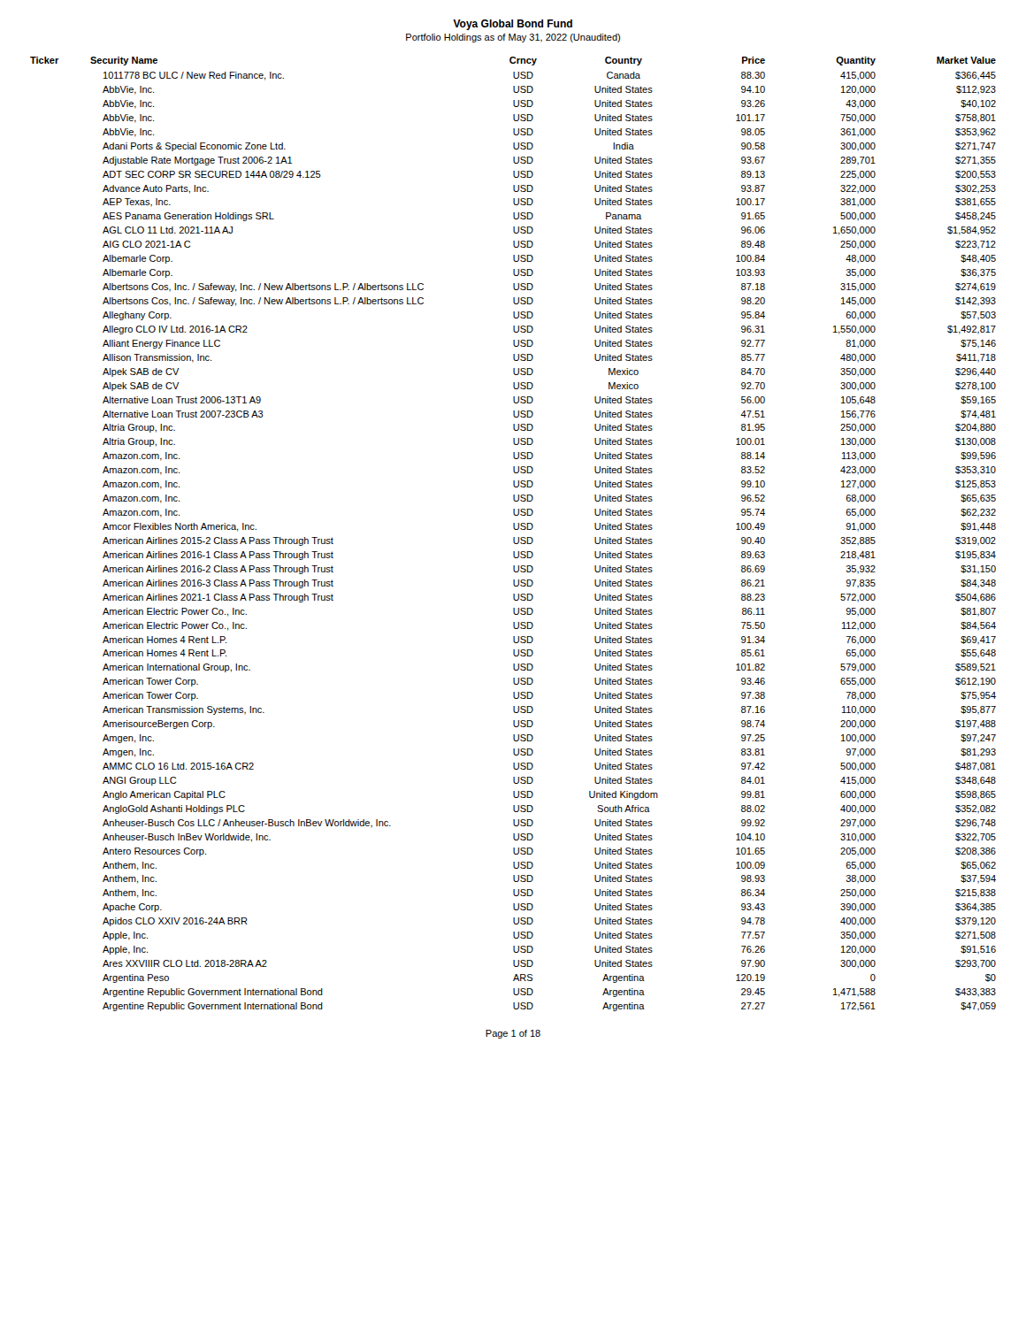Voya Global Bond Fund
Portfolio Holdings as of May 31, 2022 (Unaudited)
| Ticker | Security Name | Crncy | Country | Price | Quantity | Market Value |
| --- | --- | --- | --- | --- | --- | --- |
| | 1011778 BC ULC / New Red Finance, Inc. | USD | Canada | 88.30 | 415,000 | $366,445 |
| | AbbVie, Inc. | USD | United States | 94.10 | 120,000 | $112,923 |
| | AbbVie, Inc. | USD | United States | 93.26 | 43,000 | $40,102 |
| | AbbVie, Inc. | USD | United States | 101.17 | 750,000 | $758,801 |
| | AbbVie, Inc. | USD | United States | 98.05 | 361,000 | $353,962 |
| | Adani Ports & Special Economic Zone Ltd. | USD | India | 90.58 | 300,000 | $271,747 |
| | Adjustable Rate Mortgage Trust 2006-2 1A1 | USD | United States | 93.67 | 289,701 | $271,355 |
| | ADT SEC CORP SR SECURED 144A 08/29 4.125 | USD | United States | 89.13 | 225,000 | $200,553 |
| | Advance Auto Parts, Inc. | USD | United States | 93.87 | 322,000 | $302,253 |
| | AEP Texas, Inc. | USD | United States | 100.17 | 381,000 | $381,655 |
| | AES Panama Generation Holdings SRL | USD | Panama | 91.65 | 500,000 | $458,245 |
| | AGL CLO 11 Ltd. 2021-11A AJ | USD | United States | 96.06 | 1,650,000 | $1,584,952 |
| | AIG CLO 2021-1A C | USD | United States | 89.48 | 250,000 | $223,712 |
| | Albemarle Corp. | USD | United States | 100.84 | 48,000 | $48,405 |
| | Albemarle Corp. | USD | United States | 103.93 | 35,000 | $36,375 |
| | Albertsons Cos, Inc. / Safeway, Inc. / New Albertsons L.P. / Albertsons LLC | USD | United States | 87.18 | 315,000 | $274,619 |
| | Albertsons Cos, Inc. / Safeway, Inc. / New Albertsons L.P. / Albertsons LLC | USD | United States | 98.20 | 145,000 | $142,393 |
| | Alleghany Corp. | USD | United States | 95.84 | 60,000 | $57,503 |
| | Allegro CLO IV Ltd. 2016-1A CR2 | USD | United States | 96.31 | 1,550,000 | $1,492,817 |
| | Alliant Energy Finance LLC | USD | United States | 92.77 | 81,000 | $75,146 |
| | Allison Transmission, Inc. | USD | United States | 85.77 | 480,000 | $411,718 |
| | Alpek SAB de CV | USD | Mexico | 84.70 | 350,000 | $296,440 |
| | Alpek SAB de CV | USD | Mexico | 92.70 | 300,000 | $278,100 |
| | Alternative Loan Trust 2006-13T1 A9 | USD | United States | 56.00 | 105,648 | $59,165 |
| | Alternative Loan Trust 2007-23CB A3 | USD | United States | 47.51 | 156,776 | $74,481 |
| | Altria Group, Inc. | USD | United States | 81.95 | 250,000 | $204,880 |
| | Altria Group, Inc. | USD | United States | 100.01 | 130,000 | $130,008 |
| | Amazon.com, Inc. | USD | United States | 88.14 | 113,000 | $99,596 |
| | Amazon.com, Inc. | USD | United States | 83.52 | 423,000 | $353,310 |
| | Amazon.com, Inc. | USD | United States | 99.10 | 127,000 | $125,853 |
| | Amazon.com, Inc. | USD | United States | 96.52 | 68,000 | $65,635 |
| | Amazon.com, Inc. | USD | United States | 95.74 | 65,000 | $62,232 |
| | Amcor Flexibles North America, Inc. | USD | United States | 100.49 | 91,000 | $91,448 |
| | American Airlines 2015-2 Class A Pass Through Trust | USD | United States | 90.40 | 352,885 | $319,002 |
| | American Airlines 2016-1 Class A Pass Through Trust | USD | United States | 89.63 | 218,481 | $195,834 |
| | American Airlines 2016-2 Class A Pass Through Trust | USD | United States | 86.69 | 35,932 | $31,150 |
| | American Airlines 2016-3 Class A Pass Through Trust | USD | United States | 86.21 | 97,835 | $84,348 |
| | American Airlines 2021-1 Class A Pass Through Trust | USD | United States | 88.23 | 572,000 | $504,686 |
| | American Electric Power Co., Inc. | USD | United States | 86.11 | 95,000 | $81,807 |
| | American Electric Power Co., Inc. | USD | United States | 75.50 | 112,000 | $84,564 |
| | American Homes 4 Rent L.P. | USD | United States | 91.34 | 76,000 | $69,417 |
| | American Homes 4 Rent L.P. | USD | United States | 85.61 | 65,000 | $55,648 |
| | American International Group, Inc. | USD | United States | 101.82 | 579,000 | $589,521 |
| | American Tower Corp. | USD | United States | 93.46 | 655,000 | $612,190 |
| | American Tower Corp. | USD | United States | 97.38 | 78,000 | $75,954 |
| | American Transmission Systems, Inc. | USD | United States | 87.16 | 110,000 | $95,877 |
| | AmerisourceBergen Corp. | USD | United States | 98.74 | 200,000 | $197,488 |
| | Amgen, Inc. | USD | United States | 97.25 | 100,000 | $97,247 |
| | Amgen, Inc. | USD | United States | 83.81 | 97,000 | $81,293 |
| | AMMC CLO 16 Ltd. 2015-16A CR2 | USD | United States | 97.42 | 500,000 | $487,081 |
| | ANGI Group LLC | USD | United States | 84.01 | 415,000 | $348,648 |
| | Anglo American Capital PLC | USD | United Kingdom | 99.81 | 600,000 | $598,865 |
| | AngloGold Ashanti Holdings PLC | USD | South Africa | 88.02 | 400,000 | $352,082 |
| | Anheuser-Busch Cos LLC / Anheuser-Busch InBev Worldwide, Inc. | USD | United States | 99.92 | 297,000 | $296,748 |
| | Anheuser-Busch InBev Worldwide, Inc. | USD | United States | 104.10 | 310,000 | $322,705 |
| | Antero Resources Corp. | USD | United States | 101.65 | 205,000 | $208,386 |
| | Anthem, Inc. | USD | United States | 100.09 | 65,000 | $65,062 |
| | Anthem, Inc. | USD | United States | 98.93 | 38,000 | $37,594 |
| | Anthem, Inc. | USD | United States | 86.34 | 250,000 | $215,838 |
| | Apache Corp. | USD | United States | 93.43 | 390,000 | $364,385 |
| | Apidos CLO XXIV 2016-24A BRR | USD | United States | 94.78 | 400,000 | $379,120 |
| | Apple, Inc. | USD | United States | 77.57 | 350,000 | $271,508 |
| | Apple, Inc. | USD | United States | 76.26 | 120,000 | $91,516 |
| | Ares XXVIIIR CLO Ltd. 2018-28RA A2 | USD | United States | 97.90 | 300,000 | $293,700 |
| | Argentina Peso | ARS | Argentina | 120.19 | 0 | $0 |
| | Argentine Republic Government International Bond | USD | Argentina | 29.45 | 1,471,588 | $433,383 |
| | Argentine Republic Government International Bond | USD | Argentina | 27.27 | 172,561 | $47,059 |
Page 1 of 18